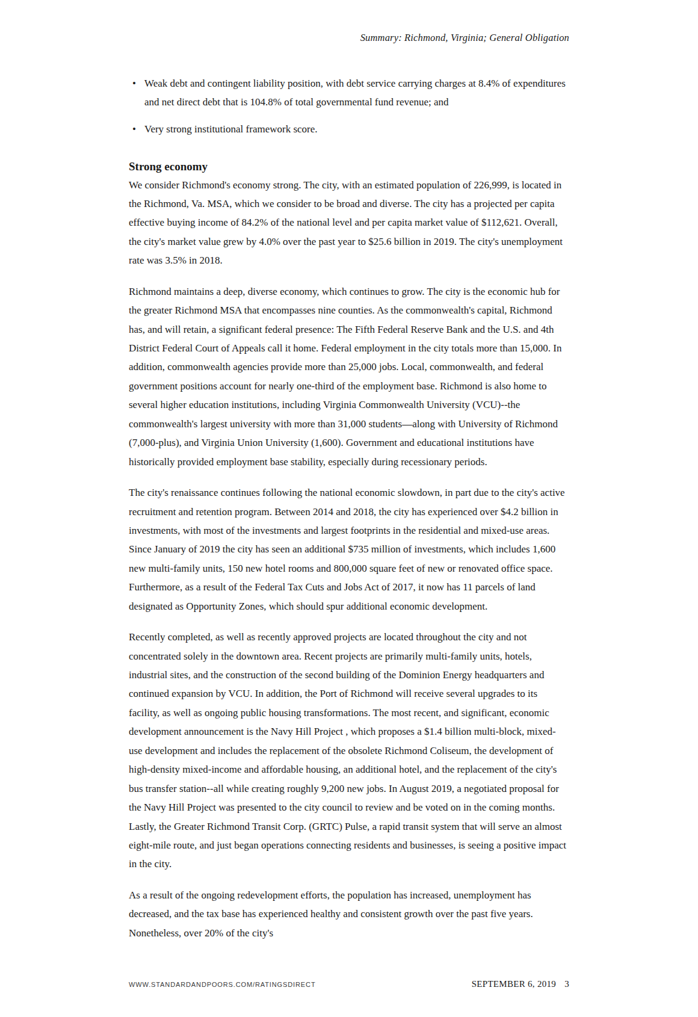Summary: Richmond, Virginia; General Obligation
Weak debt and contingent liability position, with debt service carrying charges at 8.4% of expenditures and net direct debt that is 104.8% of total governmental fund revenue; and
Very strong institutional framework score.
Strong economy
We consider Richmond's economy strong. The city, with an estimated population of 226,999, is located in the Richmond, Va. MSA, which we consider to be broad and diverse. The city has a projected per capita effective buying income of 84.2% of the national level and per capita market value of $112,621. Overall, the city's market value grew by 4.0% over the past year to $25.6 billion in 2019. The city's unemployment rate was 3.5% in 2018.
Richmond maintains a deep, diverse economy, which continues to grow. The city is the economic hub for the greater Richmond MSA that encompasses nine counties. As the commonwealth's capital, Richmond has, and will retain, a significant federal presence: The Fifth Federal Reserve Bank and the U.S. and 4th District Federal Court of Appeals call it home. Federal employment in the city totals more than 15,000. In addition, commonwealth agencies provide more than 25,000 jobs. Local, commonwealth, and federal government positions account for nearly one-third of the employment base. Richmond is also home to several higher education institutions, including Virginia Commonwealth University (VCU)--the commonwealth's largest university with more than 31,000 students—along with University of Richmond (7,000-plus), and Virginia Union University (1,600). Government and educational institutions have historically provided employment base stability, especially during recessionary periods.
The city's renaissance continues following the national economic slowdown, in part due to the city's active recruitment and retention program. Between 2014 and 2018, the city has experienced over $4.2 billion in investments, with most of the investments and largest footprints in the residential and mixed-use areas. Since January of 2019 the city has seen an additional $735 million of investments, which includes 1,600 new multi-family units, 150 new hotel rooms and 800,000 square feet of new or renovated office space. Furthermore, as a result of the Federal Tax Cuts and Jobs Act of 2017, it now has 11 parcels of land designated as Opportunity Zones, which should spur additional economic development.
Recently completed, as well as recently approved projects are located throughout the city and not concentrated solely in the downtown area. Recent projects are primarily multi-family units, hotels, industrial sites, and the construction of the second building of the Dominion Energy headquarters and continued expansion by VCU. In addition, the Port of Richmond will receive several upgrades to its facility, as well as ongoing public housing transformations. The most recent, and significant, economic development announcement is the Navy Hill Project , which proposes a $1.4 billion multi-block, mixed-use development and includes the replacement of the obsolete Richmond Coliseum, the development of high-density mixed-income and affordable housing, an additional hotel, and the replacement of the city's bus transfer station--all while creating roughly 9,200 new jobs. In August 2019, a negotiated proposal for the Navy Hill Project was presented to the city council to review and be voted on in the coming months. Lastly, the Greater Richmond Transit Corp. (GRTC) Pulse, a rapid transit system that will serve an almost eight-mile route, and just began operations connecting residents and businesses, is seeing a positive impact in the city.
As a result of the ongoing redevelopment efforts, the population has increased, unemployment has decreased, and the tax base has experienced healthy and consistent growth over the past five years. Nonetheless, over 20% of the city's
WWW.STANDARDANDPOORS.COM/RATINGSDIRECT SEPTEMBER 6, 20193